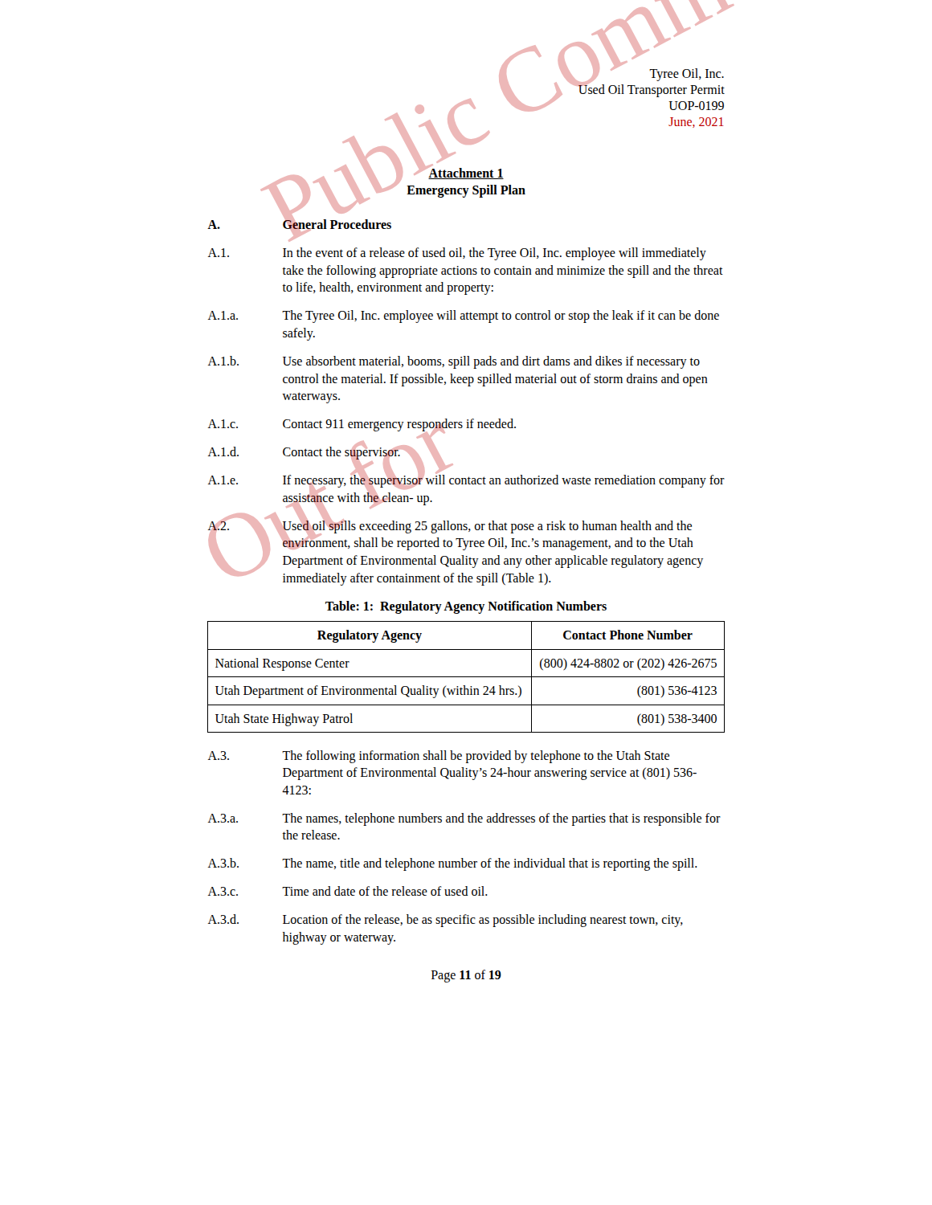Public Comment
Out for
Tyree Oil, Inc.
Used Oil Transporter Permit
UOP-0199
June, 2021
Attachment 1
Emergency Spill Plan
A.
General Procedures
A.1.
In the event of a release of used oil, the Tyree Oil, Inc. employee will immediately take the following appropriate actions to contain and minimize the spill and the threat to life, health, environment and property:
A.1.a.
The Tyree Oil, Inc. employee will attempt to control or stop the leak if it can be done safely.
A.1.b.
Use absorbent material, booms, spill pads and dirt dams and dikes if necessary to control the material. If possible, keep spilled material out of storm drains and open waterways.
A.1.c.
Contact 911 emergency responders if needed.
A.1.d.
Contact the supervisor.
A.1.e.
If necessary, the supervisor will contact an authorized waste remediation company for assistance with the clean- up.
A.2.
Used oil spills exceeding 25 gallons, or that pose a risk to human health and the environment, shall be reported to Tyree Oil, Inc.’s management, and to the Utah Department of Environmental Quality and any other applicable regulatory agency immediately after containment of the spill (Table 1).
Table: 1: Regulatory Agency Notification Numbers
| Regulatory Agency | Contact Phone Number |
| --- | --- |
| National Response Center | (800) 424-8802 or (202) 426-2675 |
| Utah Department of Environmental Quality (within 24 hrs.) | (801) 536-4123 |
| Utah State Highway Patrol | (801) 538-3400 |
A.3.
The following information shall be provided by telephone to the Utah State Department of Environmental Quality’s 24-hour answering service at (801) 536-4123:
A.3.a.
The names, telephone numbers and the addresses of the parties that is responsible for the release.
A.3.b.
The name, title and telephone number of the individual that is reporting the spill.
A.3.c.
Time and date of the release of used oil.
A.3.d.
Location of the release, be as specific as possible including nearest town, city, highway or waterway.
Page 11 of 19